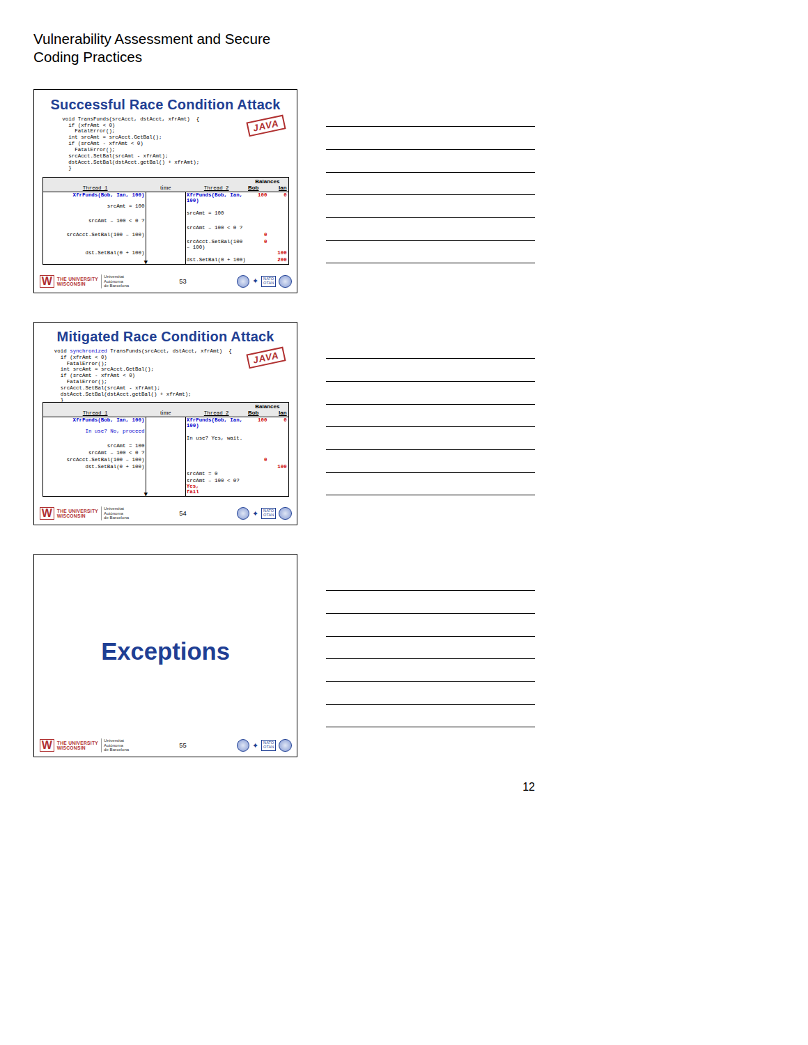Vulnerability Assessment and Secure
Coding Practices
Successful Race Condition Attack
JAVA
void TransFunds(srcAcct, dstAcct, xfrAmt) { if (xfrAmt < 0) FatalError(); int srcAmt = srcAcct.GetBal(); if (srcAmt - xfrAmt < 0) FatalError(); srcAcct.SetBal(srcAmt - xfrAmt); dstAcct.SetBal(dstAcct.getBal() + xfrAmt); }
Thread 1
time
Thread 2
Balances
Bob Ian
XfrFunds(Bob, Ian, 100)
XfrFunds(Bob, Ian, 100)
100
0
srcAmt = 100
srcAmt = 100
srcAmt – 100 < 0 ?
srcAmt – 100 < 0 ?
srcAcct.SetBal(100 – 100)
0
srcAcct.SetBal(100 – 100)
0
dst.SetBal(0 + 100)
100
dst.SetBal(0 + 100)
200
▼
W THE UNIVERSITY
WISCONSIN Universitat
Autònoma
de Barcelona
53
✦ NATO
OTAN
Mitigated Race Condition Attack
JAVA
void synchronized TransFunds(srcAcct, dstAcct, xfrAmt) { if (xfrAmt < 0) FatalError(); int srcAmt = srcAcct.GetBal(); if (srcAmt - xfrAmt < 0) FatalError(); srcAcct.SetBal(srcAmt - xfrAmt); dstAcct.SetBal(dstAcct.getBal() + xfrAmt); }
Thread 1
time
Thread 2
Balances
Bob Ian
XfrFunds(Bob, Ian, 100)
XfrFunds(Bob, Ian, 100)
100
0
In use? No, proceed
In use? Yes, wait.
srcAmt = 100
srcAmt – 100 < 0 ?
srcAcct.SetBal(100 – 100)
0
dst.SetBal(0 + 100)
100
srcAmt = 0
srcAmt – 100 < 0? Yes,
fail
▼
W THE UNIVERSITY
WISCONSIN Universitat
Autònoma
de Barcelona
54
✦ NATO
OTAN
Exceptions
W THE UNIVERSITY
WISCONSIN Universitat
Autònoma
de Barcelona
55
✦ NATO
OTAN
12